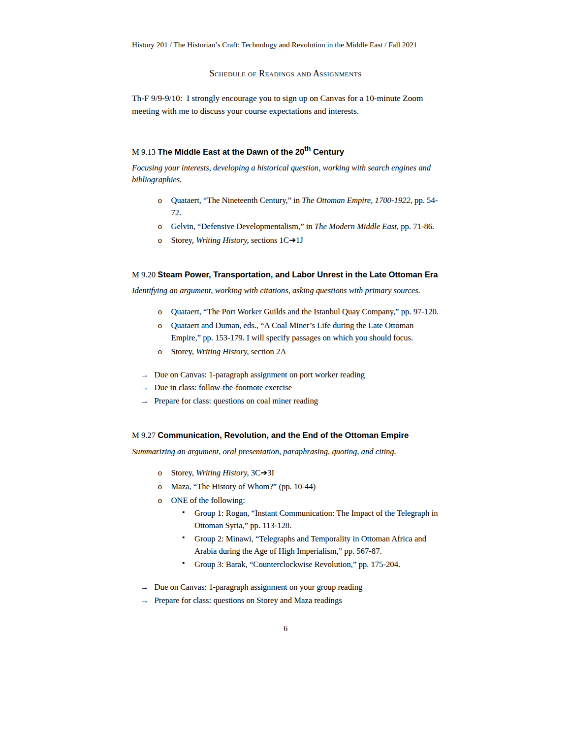History 201 / The Historian’s Craft: Technology and Revolution in the Middle East / Fall 2021
Schedule of Readings and Assignments
Th-F 9/9-9/10: I strongly encourage you to sign up on Canvas for a 10-minute Zoom meeting with me to discuss your course expectations and interests.
M 9.13 The Middle East at the Dawn of the 20th Century
Focusing your interests, developing a historical question, working with search engines and bibliographies.
Quataert, “The Nineteenth Century,” in The Ottoman Empire, 1700-1922, pp. 54-72.
Gelvin, “Defensive Developmentalism,” in The Modern Middle East, pp. 71-86.
Storey, Writing History, sections 1C➔1J
M 9.20 Steam Power, Transportation, and Labor Unrest in the Late Ottoman Era
Identifying an argument, working with citations, asking questions with primary sources.
Quataert, “The Port Worker Guilds and the Istanbul Quay Company,” pp. 97-120.
Quataert and Duman, eds., “A Coal Miner’s Life during the Late Ottoman Empire,” pp. 153-179. I will specify passages on which you should focus.
Storey, Writing History, section 2A
Due on Canvas: 1-paragraph assignment on port worker reading
Due in class: follow-the-footnote exercise
Prepare for class: questions on coal miner reading
M 9.27 Communication, Revolution, and the End of the Ottoman Empire
Summarizing an argument, oral presentation, paraphrasing, quoting, and citing.
Storey, Writing History, 3C➔3I
Maza, “The History of Whom?” (pp. 10-44)
ONE of the following:
Group 1: Rogan, “Instant Communication: The Impact of the Telegraph in Ottoman Syria,” pp. 113-128.
Group 2: Minawi, “Telegraphs and Temporality in Ottoman Africa and Arabia during the Age of High Imperialism,” pp. 567-87.
Group 3: Barak, “Counterclockwise Revolution,” pp. 175-204.
Due on Canvas: 1-paragraph assignment on your group reading
Prepare for class: questions on Storey and Maza readings
6